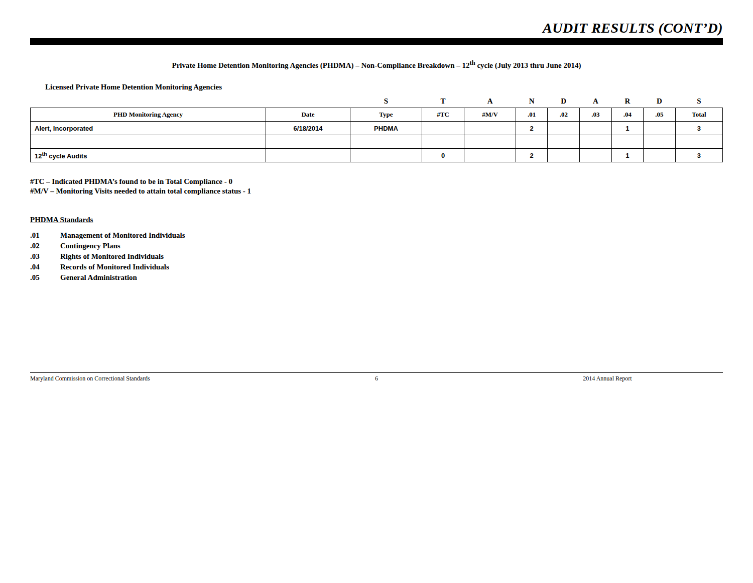AUDIT RESULTS (CONT’D)
Private Home Detention Monitoring Agencies (PHDMA) – Non-Compliance Breakdown – 12th cycle (July 2013 thru June 2014)
Licensed Private Home Detention Monitoring Agencies
| | | S | T | A | N | D | A | R | D | S |
| --- | --- | --- | --- | --- | --- | --- | --- | --- | --- | --- |
| PHD Monitoring Agency | Date | Type | #TC | #M/V | .01 | .02 | .03 | .04 | .05 | Total |
| Alert, Incorporated | 6/18/2014 | PHDMA | | | 2 | | | 1 | | 3 |
| 12 th cycle Audits | | | 0 | | 2 | | | 1 | | 3 |
#TC – Indicated PHDMA’s found to be in Total Compliance - 0
#M/V – Monitoring Visits needed to attain total compliance status - 1
PHDMA Standards
.01 Management of Monitored Individuals
.02 Contingency Plans
.03 Rights of Monitored Individuals
.04 Records of Monitored Individuals
.05 General Administration
Maryland Commission on Correctional Standards
6
2014 Annual Report